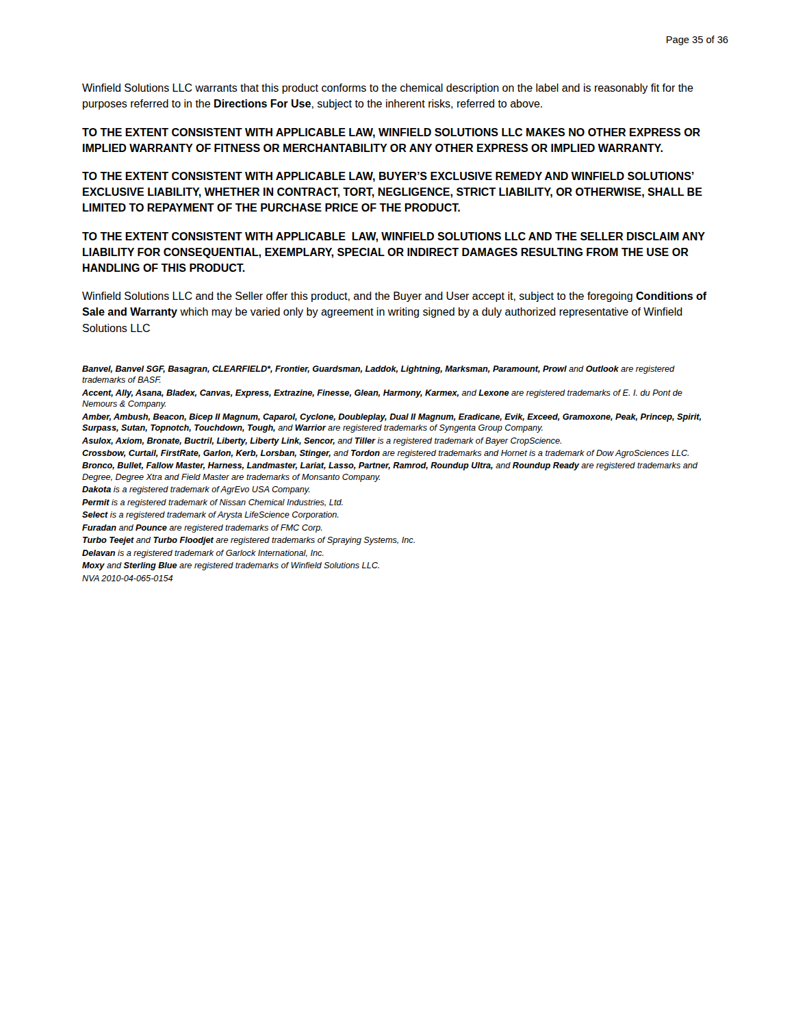Page 35 of 36
Winfield Solutions LLC warrants that this product conforms to the chemical description on the label and is reasonably fit for the purposes referred to in the Directions For Use, subject to the inherent risks, referred to above.
TO THE EXTENT CONSISTENT WITH APPLICABLE LAW, WINFIELD SOLUTIONS LLC MAKES NO OTHER EXPRESS OR IMPLIED WARRANTY OF FITNESS OR MERCHANTABILITY OR ANY OTHER EXPRESS OR IMPLIED WARRANTY.
TO THE EXTENT CONSISTENT WITH APPLICABLE LAW, BUYER’S EXCLUSIVE REMEDY AND WINFIELD SOLUTIONS’ EXCLUSIVE LIABILITY, WHETHER IN CONTRACT, TORT, NEGLIGENCE, STRICT LIABILITY, OR OTHERWISE, SHALL BE LIMITED TO REPAYMENT OF THE PURCHASE PRICE OF THE PRODUCT.
TO THE EXTENT CONSISTENT WITH APPLICABLE LAW, WINFIELD SOLUTIONS LLC AND THE SELLER DISCLAIM ANY LIABILITY FOR CONSEQUENTIAL, EXEMPLARY, SPECIAL OR INDIRECT DAMAGES RESULTING FROM THE USE OR HANDLING OF THIS PRODUCT.
Winfield Solutions LLC and the Seller offer this product, and the Buyer and User accept it, subject to the foregoing Conditions of Sale and Warranty which may be varied only by agreement in writing signed by a duly authorized representative of Winfield Solutions LLC
Banvel, Banvel SGF, Basagran, CLEARFIELD*, Frontier, Guardsman, Laddok, Lightning, Marksman, Paramount, Prowl and Outlook are registered trademarks of BASF.
Accent, Ally, Asana, Bladex, Canvas, Express, Extrazine, Finesse, Glean, Harmony, Karmex, and Lexone are registered trademarks of E. I. du Pont de Nemours & Company.
Amber, Ambush, Beacon, Bicep II Magnum, Caparol, Cyclone, Doubleplay, Dual II Magnum, Eradicane, Evik, Exceed, Gramoxone, Peak, Princep, Spirit, Surpass, Sutan, Topnotch, Touchdown, Tough, and Warrior are registered trademarks of Syngenta Group Company.
Asulox, Axiom, Bronate, Buctril, Liberty, Liberty Link, Sencor, and Tiller is a registered trademark of Bayer CropScience.
Crossbow, Curtail, FirstRate, Garlon, Kerb, Lorsban, Stinger, and Tordon are registered trademarks and Hornet is a trademark of Dow AgroSciences LLC.
Bronco, Bullet, Fallow Master, Harness, Landmaster, Lariat, Lasso, Partner, Ramrod, Roundup Ultra, and Roundup Ready are registered trademarks and Degree, Degree Xtra and Field Master are trademarks of Monsanto Company.
Dakota is a registered trademark of AgrEvo USA Company.
Permit is a registered trademark of Nissan Chemical Industries, Ltd.
Select is a registered trademark of Arysta LifeScience Corporation.
Furadan and Pounce are registered trademarks of FMC Corp.
Turbo Teejet and Turbo Floodjet are registered trademarks of Spraying Systems, Inc.
Delavan is a registered trademark of Garlock International, Inc.
Moxy and Sterling Blue are registered trademarks of Winfield Solutions LLC.
NVA 2010-04-065-0154